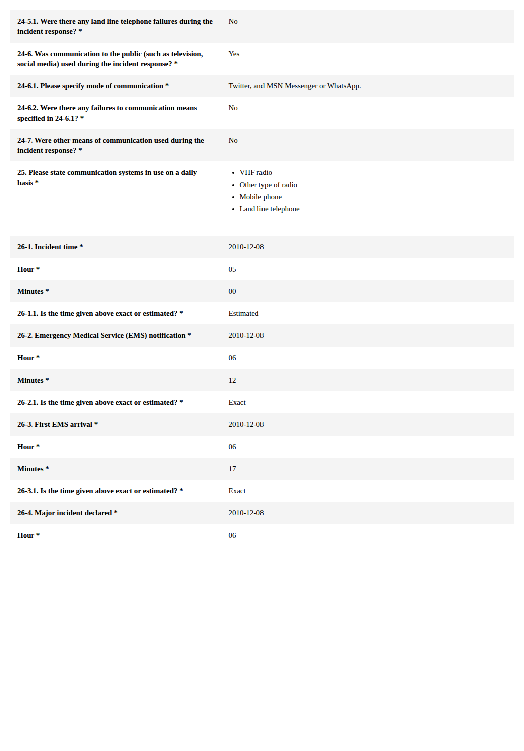| 24-5.1. Were there any land line telephone failures during the incident response? * | No |
| 24-6. Was communication to the public (such as television, social media) used during the incident response? * | Yes |
| 24-6.1. Please specify mode of communication * | Twitter, and MSN Messenger or WhatsApp. |
| 24-6.2. Were there any failures to communication means specified in 24-6.1? * | No |
| 24-7. Were other means of communication used during the incident response? * | No |
| 25. Please state communication systems in use on a daily basis * | VHF radio Other type of radio Mobile phone Land line telephone |
| 26-1. Incident time * | 2010-12-08 |
| Hour * | 05 |
| Minutes * | 00 |
| 26-1.1. Is the time given above exact or estimated? * | Estimated |
| 26-2. Emergency Medical Service (EMS) notification * | 2010-12-08 |
| Hour * | 06 |
| Minutes * | 12 |
| 26-2.1. Is the time given above exact or estimated? * | Exact |
| 26-3. First EMS arrival * | 2010-12-08 |
| Hour * | 06 |
| Minutes * | 17 |
| 26-3.1. Is the time given above exact or estimated? * | Exact |
| 26-4. Major incident declared * | 2010-12-08 |
| Hour * | 06 |